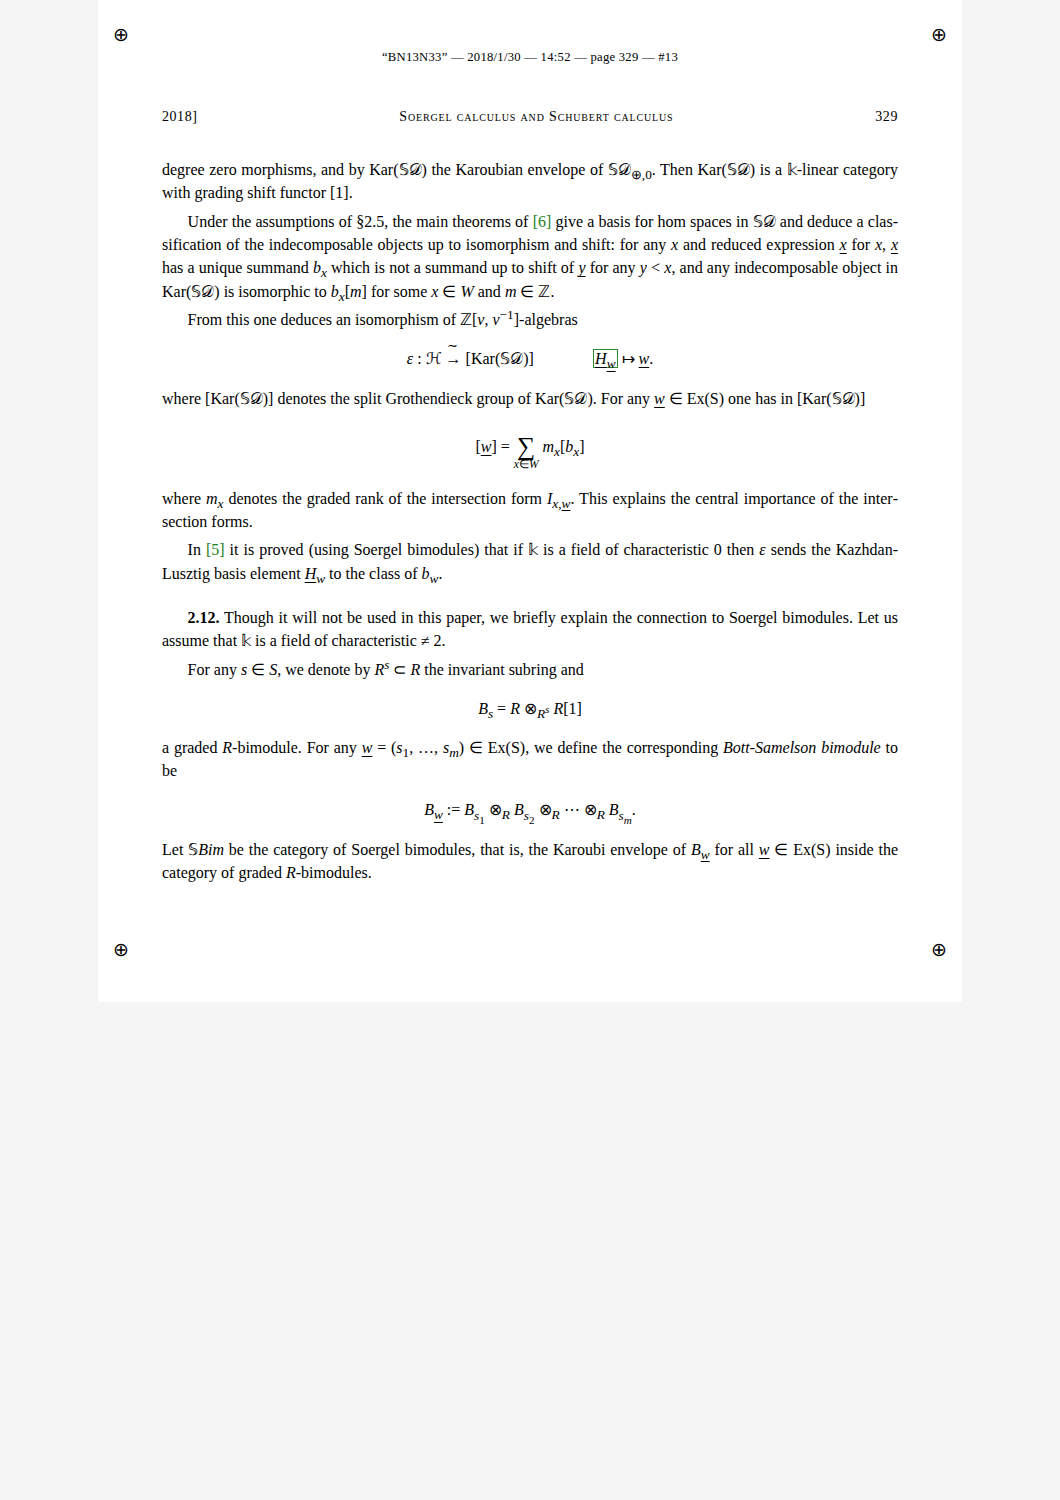⊕ ⊕
“BN13N33” — 2018/1/30 — 14:52 — page 329 — #13
2018] Soergel calculus and Schubert calculus 329
degree zero morphisms, and by Kar(𝕊𝒟) the Karoubian envelope of 𝕊𝒟⊕,0. Then Kar(𝕊𝒟) is a 𝕜-linear category with grading shift functor [1].
Under the assumptions of §2.5, the main theorems of [6] give a basis for hom spaces in 𝕊𝒟 and deduce a classification of the indecomposable objects up to isomorphism and shift: for any x and reduced expression x for x, x has a unique summand bx which is not a summand up to shift of y for any y < x, and any indecomposable object in Kar(𝕊𝒟) is isomorphic to bx[m] for some x ∈ W and m ∈ ℤ.
From this one deduces an isomorphism of ℤ[v, v−1]-algebras
ε : ℋ →∼ [Kar(𝕊𝒟)] Hw ↦ w.
where [Kar(𝕊𝒟)] denotes the split Grothendieck group of Kar(𝕊𝒟). For any w ∈ Ex(S) one has in [Kar(𝕊𝒟)]
[w] = ∑ x∈W mx[bx]
where mx denotes the graded rank of the intersection form Ix,w. This explains the central importance of the intersection forms.
In [5] it is proved (using Soergel bimodules) that if 𝕜 is a field of characteristic 0 then ε sends the Kazhdan-Lusztig basis element Hw to the class of bw.
2.12. Though it will not be used in this paper, we briefly explain the connection to Soergel bimodules. Let us assume that 𝕜 is a field of characteristic ≠ 2.
For any s ∈ S, we denote by Rs ⊂ R the invariant subring and
Bs = R ⊗Rs R[1]
a graded R-bimodule. For any w = (s1, …, sm) ∈ Ex(S), we define the corresponding Bott-Samelson bimodule to be
Bw := Bs1 ⊗R Bs2 ⊗R ⋯ ⊗R Bsm.
Let 𝕊Bim be the category of Soergel bimodules, that is, the Karoubi envelope of Bw for all w ∈ Ex(S) inside the category of graded R-bimodules.
⊕ ⊕